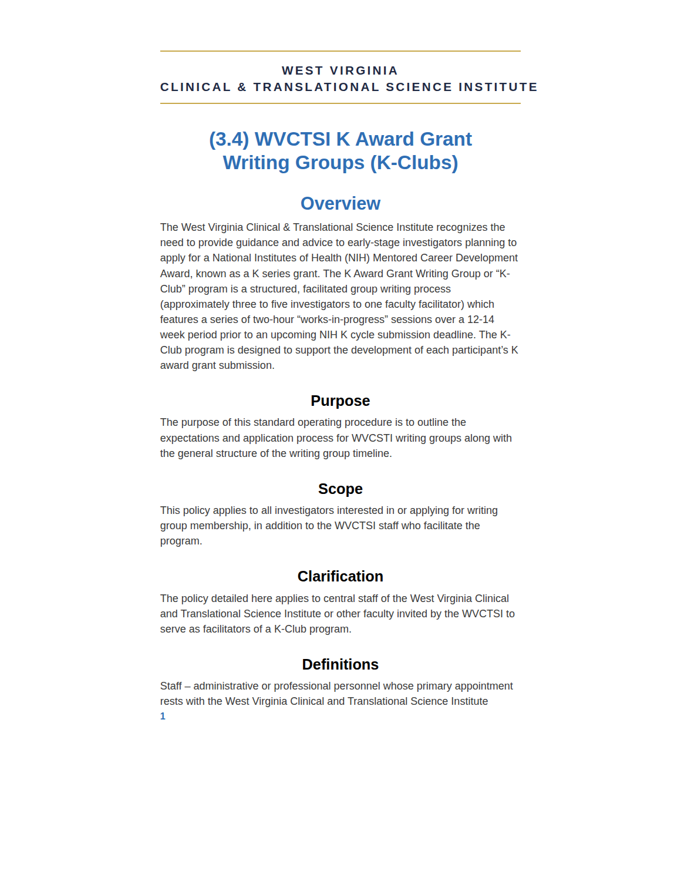WEST VIRGINIA
CLINICAL & TRANSLATIONAL SCIENCE INSTITUTE
(3.4) WVCTSI K Award Grant
Writing Groups (K-Clubs)
Overview
The West Virginia Clinical & Translational Science Institute recognizes the need to provide guidance and advice to early-stage investigators planning to apply for a National Institutes of Health (NIH) Mentored Career Development Award, known as a K series grant. The K Award Grant Writing Group or “K-Club” program is a structured, facilitated group writing process (approximately three to five investigators to one faculty facilitator) which features a series of two-hour “works-in-progress” sessions over a 12-14 week period prior to an upcoming NIH K cycle submission deadline. The K-Club program is designed to support the development of each participant’s K award grant submission.
Purpose
The purpose of this standard operating procedure is to outline the expectations and application process for WVCSTI writing groups along with the general structure of the writing group timeline.
Scope
This policy applies to all investigators interested in or applying for writing group membership, in addition to the WVCTSI staff who facilitate the program.
Clarification
The policy detailed here applies to central staff of the West Virginia Clinical and Translational Science Institute or other faculty invited by the WVCTSI to serve as facilitators of a K-Club program.
Definitions
Staff – administrative or professional personnel whose primary appointment rests with the West Virginia Clinical and Translational Science Institute
1